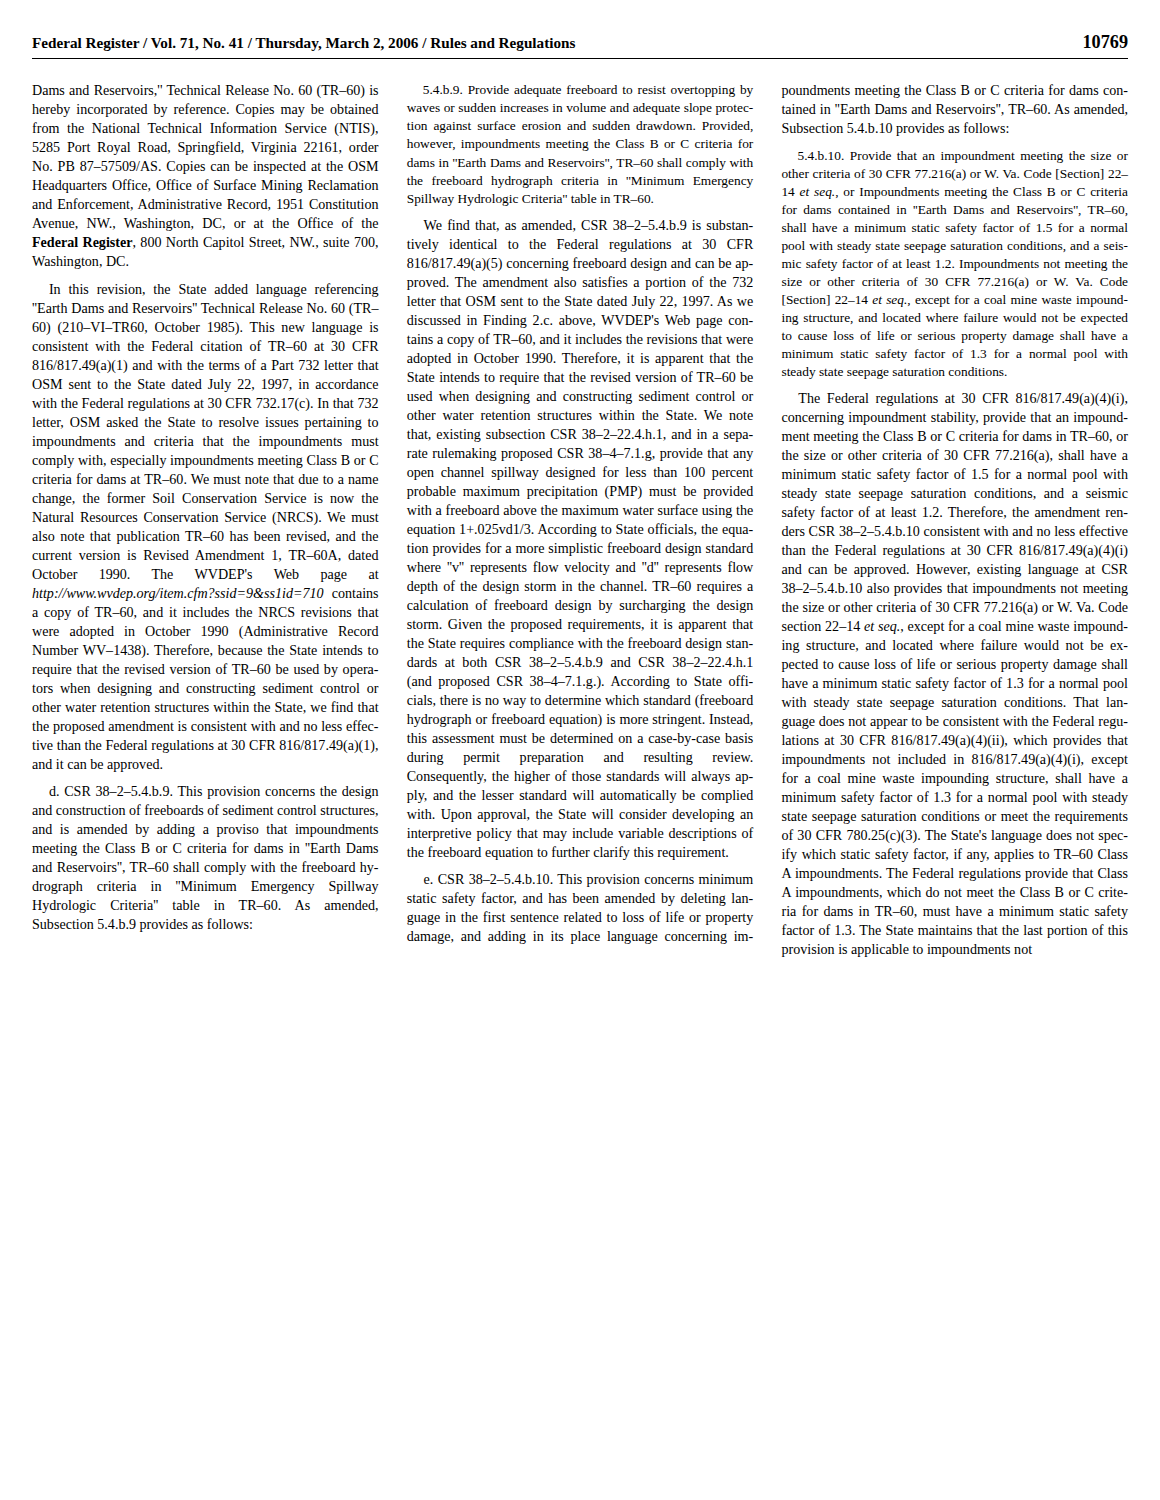Federal Register / Vol. 71, No. 41 / Thursday, March 2, 2006 / Rules and Regulations
10769
Dams and Reservoirs,'' Technical Release No. 60 (TR–60) is hereby incorporated by reference. Copies may be obtained from the National Technical Information Service (NTIS), 5285 Port Royal Road, Springfield, Virginia 22161, order No. PB 87–57509/AS. Copies can be inspected at the OSM Headquarters Office, Office of Surface Mining Reclamation and Enforcement, Administrative Record, 1951 Constitution Avenue, NW., Washington, DC, or at the Office of the Federal Register, 800 North Capitol Street, NW., suite 700, Washington, DC.
In this revision, the State added language referencing ''Earth Dams and Reservoirs'' Technical Release No. 60 (TR–60) (210–VI–TR60, October 1985). This new language is consistent with the Federal citation of TR–60 at 30 CFR 816/817.49(a)(1) and with the terms of a Part 732 letter that OSM sent to the State dated July 22, 1997, in accordance with the Federal regulations at 30 CFR 732.17(c). In that 732 letter, OSM asked the State to resolve issues pertaining to impoundments and criteria that the impoundments must comply with, especially impoundments meeting Class B or C criteria for dams at TR–60. We must note that due to a name change, the former Soil Conservation Service is now the Natural Resources Conservation Service (NRCS). We must also note that publication TR–60 has been revised, and the current version is Revised Amendment 1, TR–60A, dated October 1990. The WVDEP's Web page at http://www.wvdep.org/item.cfm?ssid=9&ss1id=710 contains a copy of TR–60, and it includes the NRCS revisions that were adopted in October 1990 (Administrative Record Number WV–1438). Therefore, because the State intends to require that the revised version of TR–60 be used by operators when designing and constructing sediment control or other water retention structures within the State, we find that the proposed amendment is consistent with and no less effective than the Federal regulations at 30 CFR 816/817.49(a)(1), and it can be approved.
d. CSR 38–2–5.4.b.9. This provision concerns the design and construction of freeboards of sediment control structures, and is amended by adding a proviso that impoundments meeting the Class B or C criteria for dams in ''Earth Dams and Reservoirs'', TR–60 shall comply with the freeboard hydrograph criteria in ''Minimum Emergency Spillway Hydrologic Criteria'' table in TR–60. As amended, Subsection 5.4.b.9 provides as follows:
5.4.b.9. Provide adequate freeboard to resist overtopping by waves or sudden increases in volume and adequate slope protection against surface erosion and sudden drawdown. Provided, however, impoundments meeting the Class B or C criteria for dams in ''Earth Dams and Reservoirs'', TR–60 shall comply with the freeboard hydrograph criteria in ''Minimum Emergency Spillway Hydrologic Criteria'' table in TR–60.
We find that, as amended, CSR 38–2–5.4.b.9 is substantively identical to the Federal regulations at 30 CFR 816/817.49(a)(5) concerning freeboard design and can be approved. The amendment also satisfies a portion of the 732 letter that OSM sent to the State dated July 22, 1997. As we discussed in Finding 2.c. above, WVDEP's Web page contains a copy of TR–60, and it includes the revisions that were adopted in October 1990. Therefore, it is apparent that the State intends to require that the revised version of TR–60 be used when designing and constructing sediment control or other water retention structures within the State. We note that, existing subsection CSR 38–2–22.4.h.1, and in a separate rulemaking proposed CSR 38–4–7.1.g, provide that any open channel spillway designed for less than 100 percent probable maximum precipitation (PMP) must be provided with a freeboard above the maximum water surface using the equation 1+.025vd1/3. According to State officials, the equation provides for a more simplistic freeboard design standard where ''v'' represents flow velocity and ''d'' represents flow depth of the design storm in the channel. TR–60 requires a calculation of freeboard design by surcharging the design storm. Given the proposed requirements, it is apparent that the State requires compliance with the freeboard design standards at both CSR 38–2–5.4.b.9 and CSR 38–2–22.4.h.1 (and proposed CSR 38–4–7.1.g.). According to State officials, there is no way to determine which standard (freeboard hydrograph or freeboard equation) is more stringent. Instead, this assessment must be determined on a case-by-case basis during permit preparation and resulting review. Consequently, the higher of those standards will always apply, and the lesser standard will automatically be complied with. Upon approval, the State will consider developing an interpretive policy that may include variable descriptions of the freeboard equation to further clarify this requirement.
e. CSR 38–2–5.4.b.10. This provision concerns minimum static safety factor, and has been amended by deleting language in the first sentence related to loss of life or property damage, and adding in its place language concerning impoundments meeting the Class B or C criteria for dams contained in ''Earth Dams and Reservoirs'', TR–60. As amended, Subsection 5.4.b.10 provides as follows:
5.4.b.10. Provide that an impoundment meeting the size or other criteria of 30 CFR 77.216(a) or W. Va. Code [Section] 22–14 et seq., or Impoundments meeting the Class B or C criteria for dams contained in ''Earth Dams and Reservoirs'', TR–60, shall have a minimum static safety factor of 1.5 for a normal pool with steady state seepage saturation conditions, and a seismic safety factor of at least 1.2. Impoundments not meeting the size or other criteria of 30 CFR 77.216(a) or W. Va. Code [Section] 22–14 et seq., except for a coal mine waste impounding structure, and located where failure would not be expected to cause loss of life or serious property damage shall have a minimum static safety factor of 1.3 for a normal pool with steady state seepage saturation conditions.
The Federal regulations at 30 CFR 816/817.49(a)(4)(i), concerning impoundment stability, provide that an impoundment meeting the Class B or C criteria for dams in TR–60, or the size or other criteria of 30 CFR 77.216(a), shall have a minimum static safety factor of 1.5 for a normal pool with steady state seepage saturation conditions, and a seismic safety factor of at least 1.2. Therefore, the amendment renders CSR 38–2–5.4.b.10 consistent with and no less effective than the Federal regulations at 30 CFR 816/817.49(a)(4)(i) and can be approved. However, existing language at CSR 38–2–5.4.b.10 also provides that impoundments not meeting the size or other criteria of 30 CFR 77.216(a) or W. Va. Code section 22–14 et seq., except for a coal mine waste impounding structure, and located where failure would not be expected to cause loss of life or serious property damage shall have a minimum static safety factor of 1.3 for a normal pool with steady state seepage saturation conditions. That language does not appear to be consistent with the Federal regulations at 30 CFR 816/817.49(a)(4)(ii), which provides that impoundments not included in 816/817.49(a)(4)(i), except for a coal mine waste impounding structure, shall have a minimum safety factor of 1.3 for a normal pool with steady state seepage saturation conditions or meet the requirements of 30 CFR 780.25(c)(3). The State's language does not specify which static safety factor, if any, applies to TR–60 Class A impoundments. The Federal regulations provide that Class A impoundments, which do not meet the Class B or C criteria for dams in TR–60, must have a minimum static safety factor of 1.3. The State maintains that the last portion of this provision is applicable to impoundments not